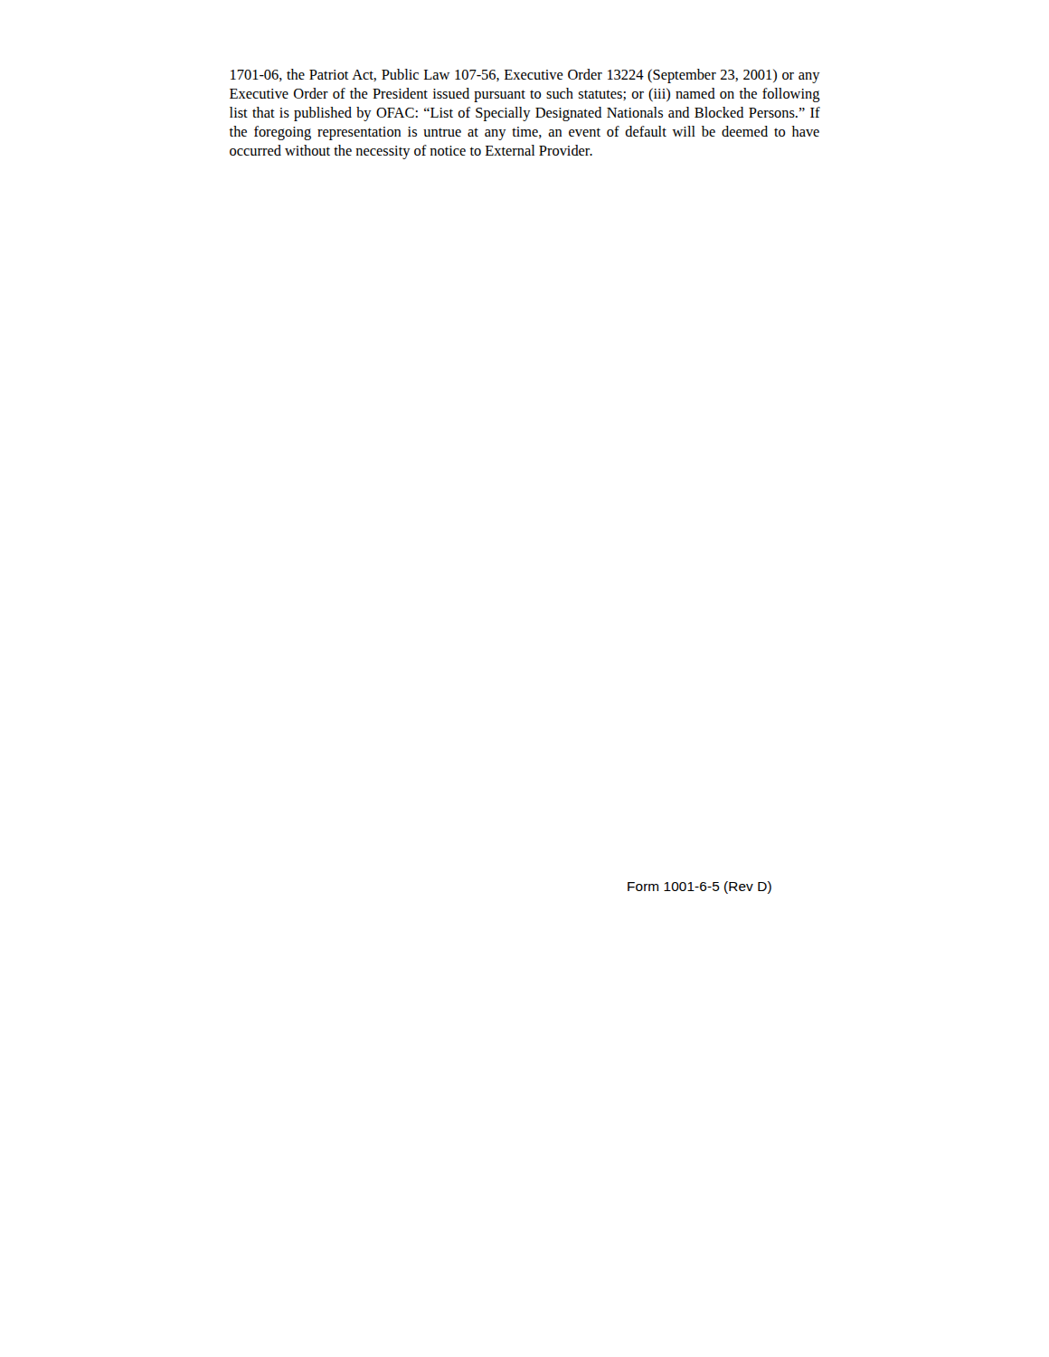1701-06, the Patriot Act, Public Law 107-56, Executive Order 13224 (September 23, 2001) or any Executive Order of the President issued pursuant to such statutes; or (iii) named on the following list that is published by OFAC: “List of Specially Designated Nationals and Blocked Persons.” If the foregoing representation is untrue at any time, an event of default will be deemed to have occurred without the necessity of notice to External Provider.
Form 1001-6-5 (Rev D)